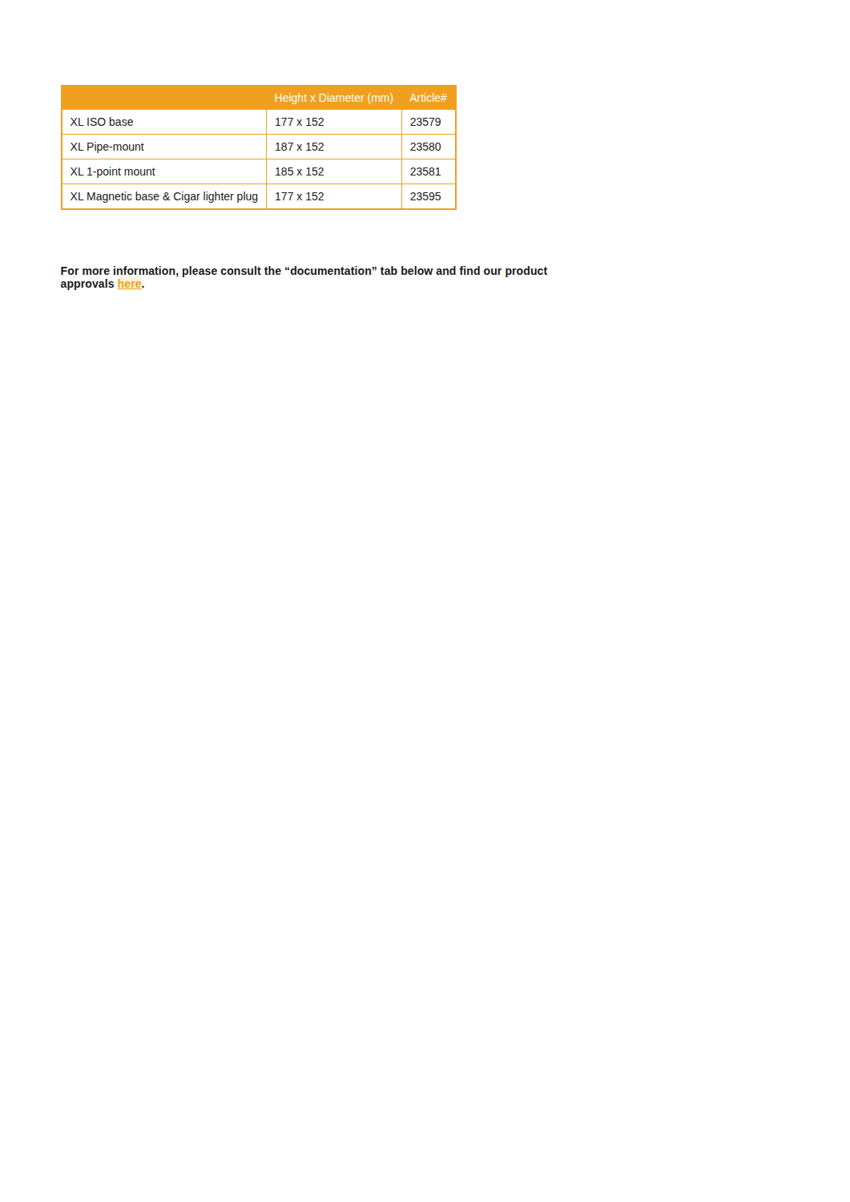| | Height x Diameter (mm) | Article# |
| --- | --- | --- |
| XL ISO base | 177 x 152 | 23579 |
| XL Pipe-mount | 187 x 152 | 23580 |
| XL 1-point mount | 185 x 152 | 23581 |
| XL Magnetic base & Cigar lighter plug | 177 x 152 | 23595 |
For more information, please consult the “documentation” tab below and find our product approvals here.